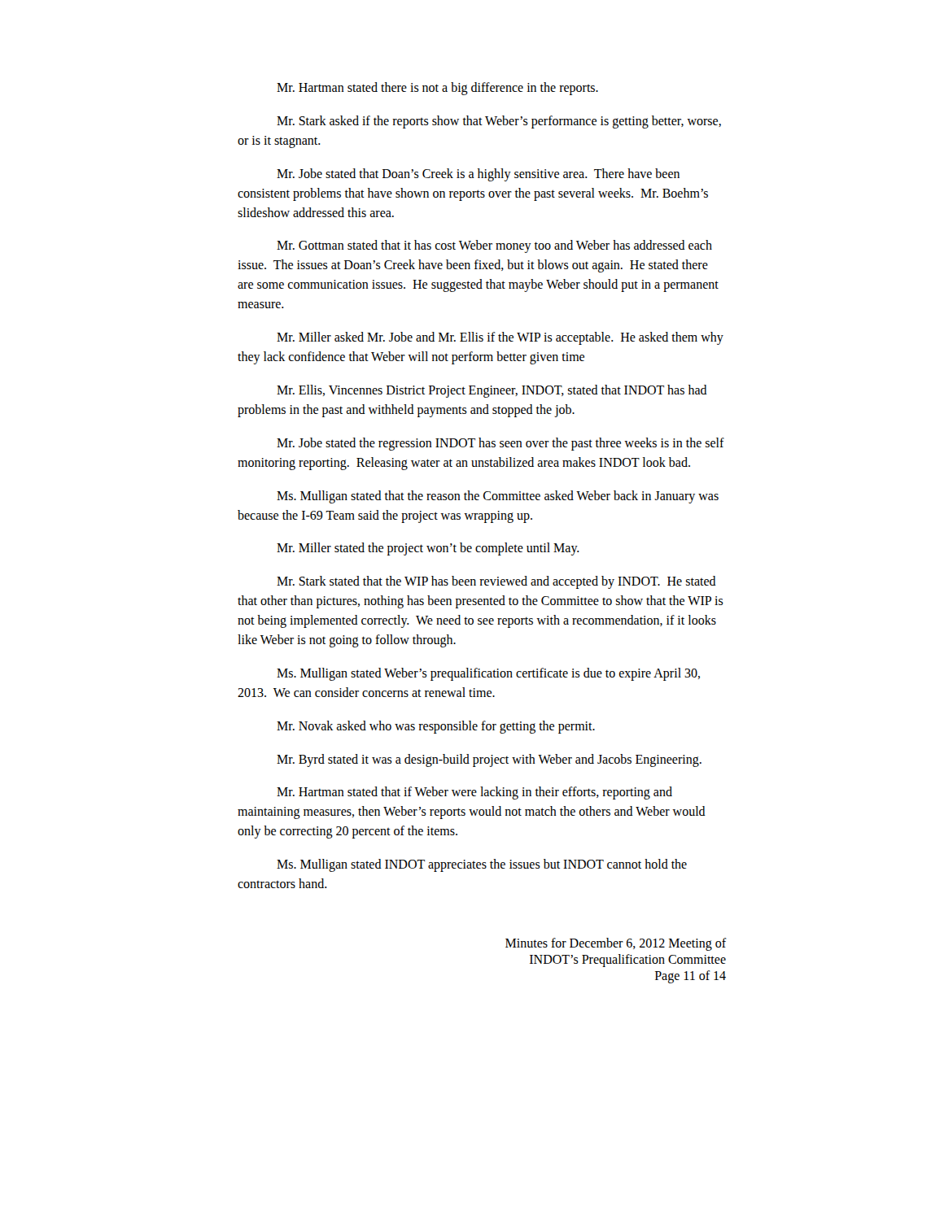Mr. Hartman stated there is not a big difference in the reports.
Mr. Stark asked if the reports show that Weber’s performance is getting better, worse, or is it stagnant.
Mr. Jobe stated that Doan’s Creek is a highly sensitive area. There have been consistent problems that have shown on reports over the past several weeks. Mr. Boehm’s slideshow addressed this area.
Mr. Gottman stated that it has cost Weber money too and Weber has addressed each issue. The issues at Doan’s Creek have been fixed, but it blows out again. He stated there are some communication issues. He suggested that maybe Weber should put in a permanent measure.
Mr. Miller asked Mr. Jobe and Mr. Ellis if the WIP is acceptable. He asked them why they lack confidence that Weber will not perform better given time
Mr. Ellis, Vincennes District Project Engineer, INDOT, stated that INDOT has had problems in the past and withheld payments and stopped the job.
Mr. Jobe stated the regression INDOT has seen over the past three weeks is in the self monitoring reporting. Releasing water at an unstabilized area makes INDOT look bad.
Ms. Mulligan stated that the reason the Committee asked Weber back in January was because the I-69 Team said the project was wrapping up.
Mr. Miller stated the project won’t be complete until May.
Mr. Stark stated that the WIP has been reviewed and accepted by INDOT. He stated that other than pictures, nothing has been presented to the Committee to show that the WIP is not being implemented correctly. We need to see reports with a recommendation, if it looks like Weber is not going to follow through.
Ms. Mulligan stated Weber’s prequalification certificate is due to expire April 30, 2013. We can consider concerns at renewal time.
Mr. Novak asked who was responsible for getting the permit.
Mr. Byrd stated it was a design-build project with Weber and Jacobs Engineering.
Mr. Hartman stated that if Weber were lacking in their efforts, reporting and maintaining measures, then Weber’s reports would not match the others and Weber would only be correcting 20 percent of the items.
Ms. Mulligan stated INDOT appreciates the issues but INDOT cannot hold the contractors hand.
Minutes for December 6, 2012 Meeting of
INDOT’s Prequalification Committee
Page 11 of 14